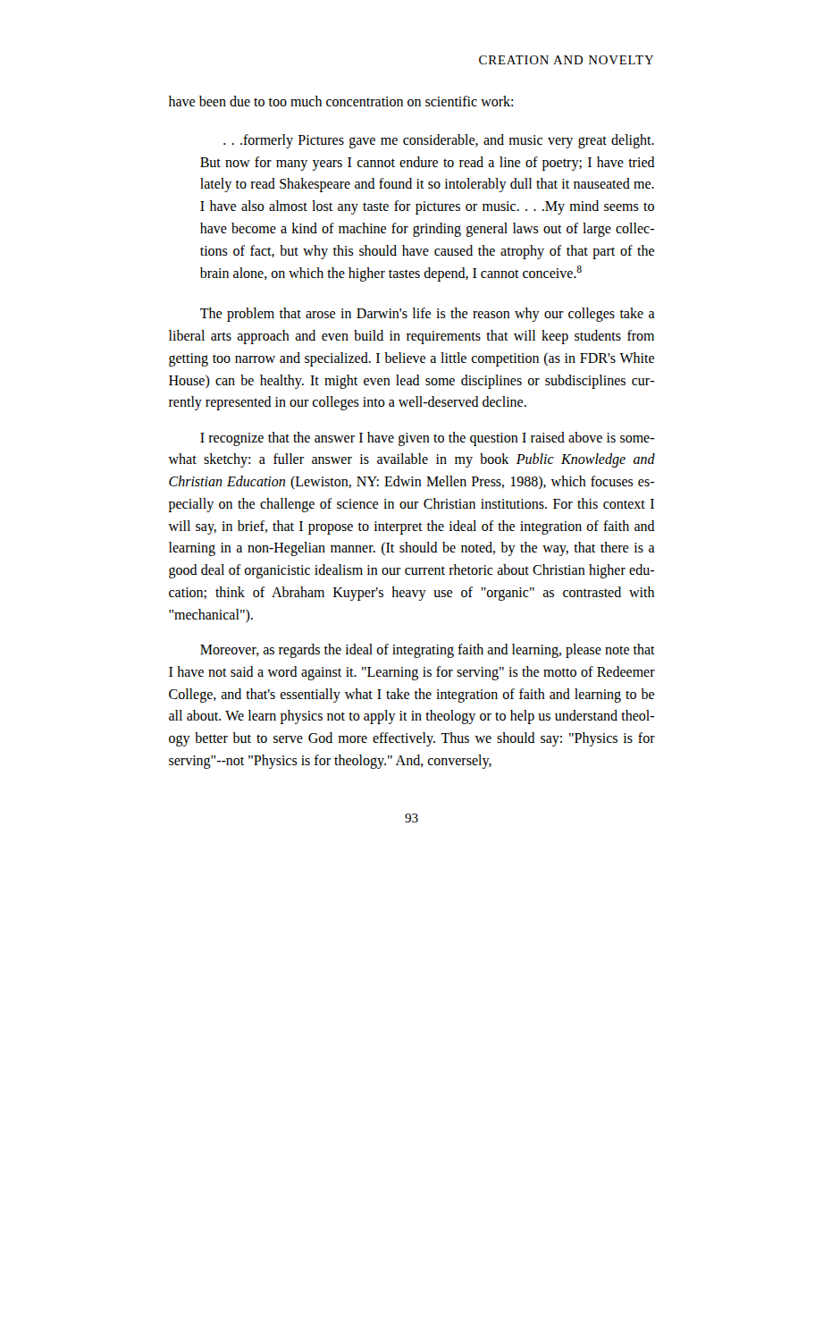Creation and Novelty
have been due to too much concentration on scientific work:
. . .formerly Pictures gave me considerable, and music very great delight. But now for many years I cannot endure to read a line of poetry; I have tried lately to read Shakespeare and found it so intolerably dull that it nauseated me. I have also almost lost any taste for pictures or music. . . .My mind seems to have become a kind of machine for grinding general laws out of large collections of fact, but why this should have caused the atrophy of that part of the brain alone, on which the higher tastes depend, I cannot conceive.8
The problem that arose in Darwin's life is the reason why our colleges take a liberal arts approach and even build in requirements that will keep students from getting too narrow and specialized. I believe a little competition (as in FDR's White House) can be healthy. It might even lead some disciplines or subdisciplines currently represented in our colleges into a well-deserved decline.
I recognize that the answer I have given to the question I raised above is somewhat sketchy: a fuller answer is available in my book Public Knowledge and Christian Education (Lewiston, NY: Edwin Mellen Press, 1988), which focuses especially on the challenge of science in our Christian institutions. For this context I will say, in brief, that I propose to interpret the ideal of the integration of faith and learning in a non-Hegelian manner. (It should be noted, by the way, that there is a good deal of organicistic idealism in our current rhetoric about Christian higher education; think of Abraham Kuyper's heavy use of "organic" as contrasted with "mechanical").
Moreover, as regards the ideal of integrating faith and learning, please note that I have not said a word against it. "Learning is for serving" is the motto of Redeemer College, and that's essentially what I take the integration of faith and learning to be all about. We learn physics not to apply it in theology or to help us understand theology better but to serve God more effectively. Thus we should say: "Physics is for serving"--not "Physics is for theology." And, conversely,
93